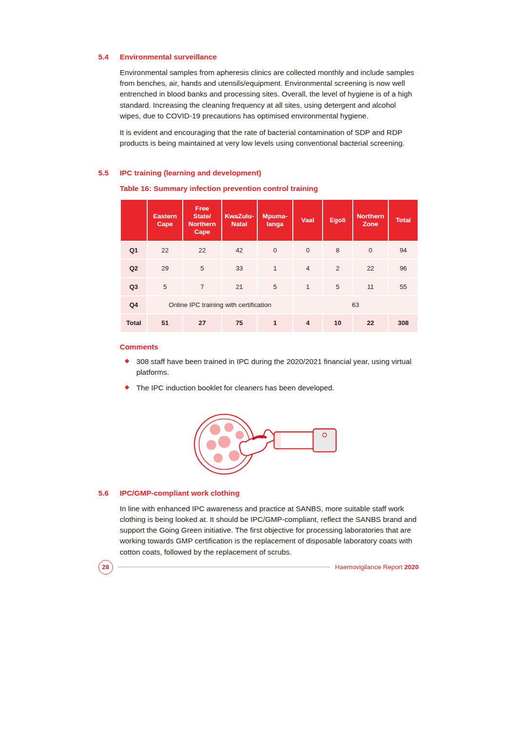5.4
Environmental surveillance
Environmental samples from apheresis clinics are collected monthly and include samples from benches, air, hands and utensils/equipment. Environmental screening is now well entrenched in blood banks and processing sites. Overall, the level of hygiene is of a high standard. Increasing the cleaning frequency at all sites, using detergent and alcohol wipes, due to COVID-19 precautions has optimised environmental hygiene.
It is evident and encouraging that the rate of bacterial contamination of SDP and RDP products is being maintained at very low levels using conventional bacterial screening.
5.5
IPC training (learning and development)
Table 16: Summary infection prevention control training
| | Eastern Cape | Free State/ Northern Cape | KwaZulu- Natal | Mpuma- langa | Vaal | Egoli | Northern Zone | Total |
| --- | --- | --- | --- | --- | --- | --- | --- | --- |
| Q1 | 22 | 22 | 42 | 0 | 0 | 8 | 0 | 94 |
| Q2 | 29 | 5 | 33 | 1 | 4 | 2 | 22 | 96 |
| Q3 | 5 | 7 | 21 | 5 | 1 | 5 | 11 | 55 |
| Q4 | Online IPC training with certification | 63 |
| Total | 51 | 27 | 75 | 1 | 4 | 10 | 22 | 308 |
Comments
308 staff have been trained in IPC during the 2020/2021 financial year, using virtual platforms.
The IPC induction booklet for cleaners has been developed.
5.6
IPC/GMP-compliant work clothing
In line with enhanced IPC awareness and practice at SANBS, more suitable staff work clothing is being looked at. It should be IPC/GMP-compliant, reflect the SANBS brand and support the Going Green initiative. The first objective for processing laboratories that are working towards GMP certification is the replacement of disposable laboratory coats with cotton coats, followed by the replacement of scrubs.
28
Haemovigilance Report 2020